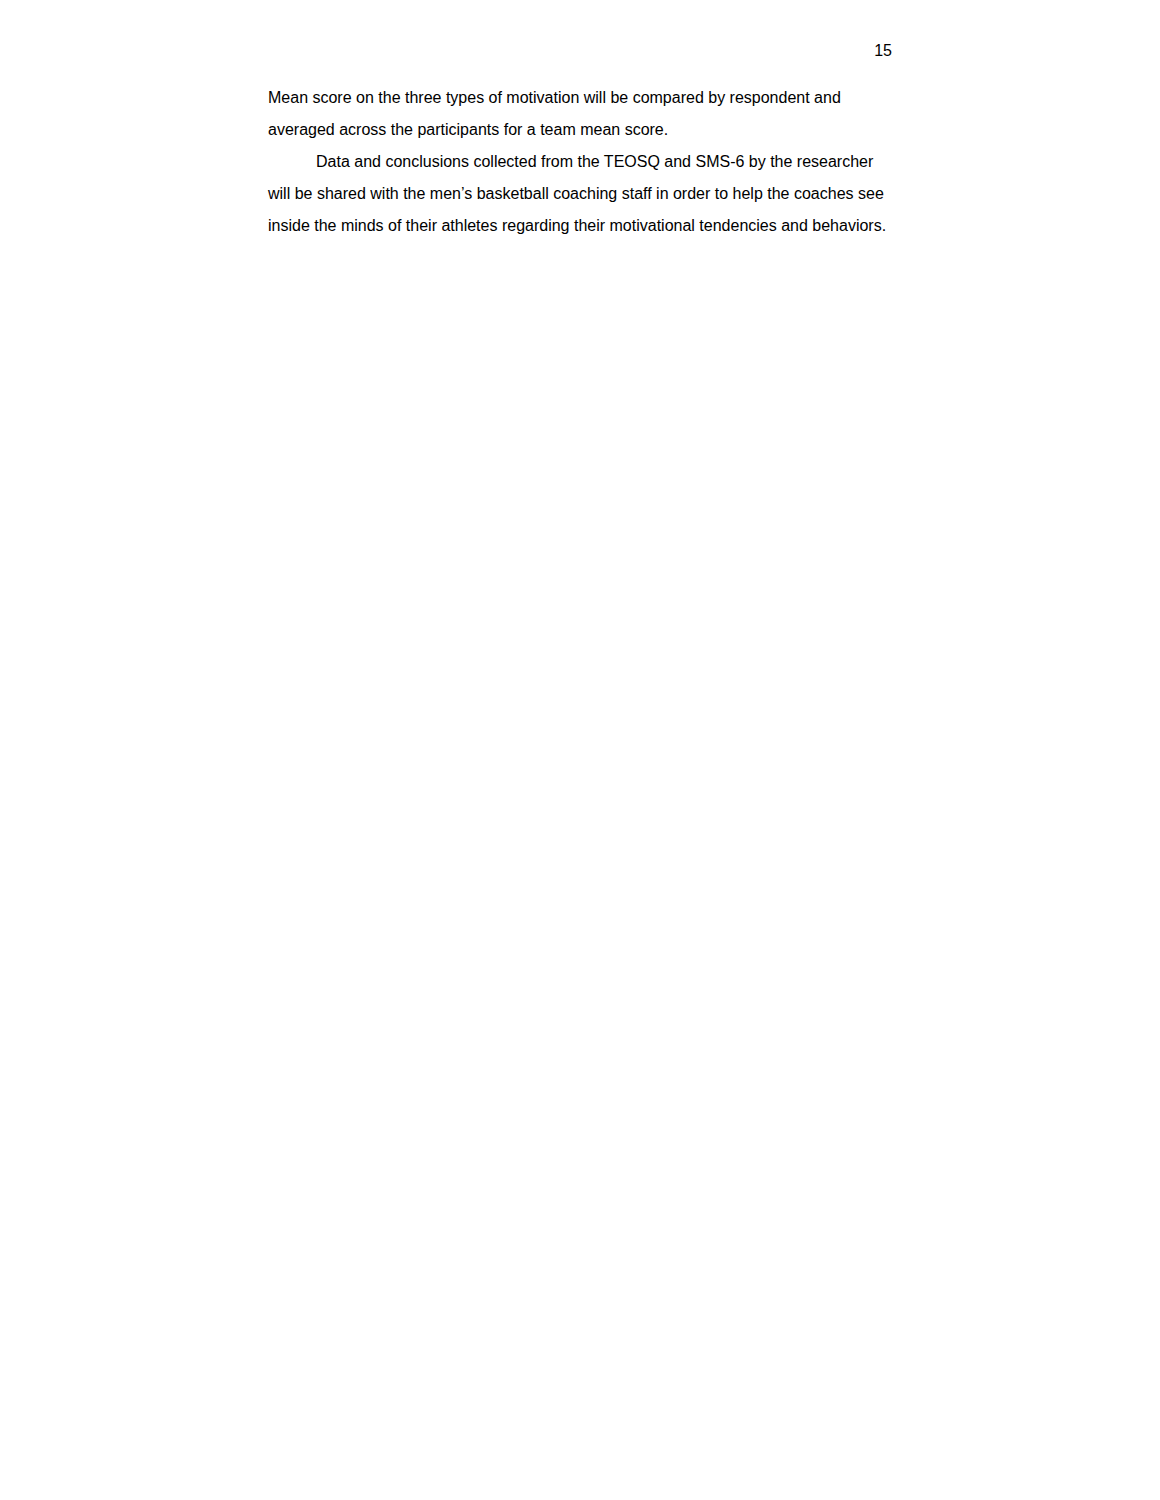15
Mean score on the three types of motivation will be compared by respondent and averaged across the participants for a team mean score.
Data and conclusions collected from the TEOSQ and SMS-6 by the researcher will be shared with the men’s basketball coaching staff in order to help the coaches see inside the minds of their athletes regarding their motivational tendencies and behaviors.